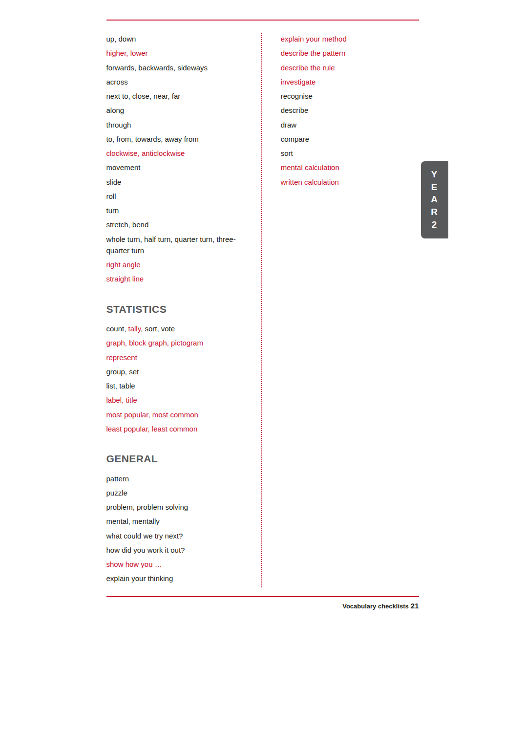Y
E
A
R
2
up, down
higher, lower
forwards, backwards, sideways
across
next to, close, near, far
along
through
to, from, towards, away from
clockwise, anticlockwise
movement
slide
roll
turn
stretch, bend
whole turn, half turn, quarter turn, three-quarter turn
right angle
straight line
STATISTICS
count, tally, sort, vote
graph, block graph, pictogram
represent
group, set
list, table
label, title
most popular, most common
least popular, least common
GENERAL
pattern
puzzle
problem, problem solving
mental, mentally
what could we try next?
how did you work it out?
show how you …
explain your thinking
explain your method
describe the pattern
describe the rule
investigate
recognise
describe
draw
compare
sort
mental calculation
written calculation
Vocabulary checklists 21